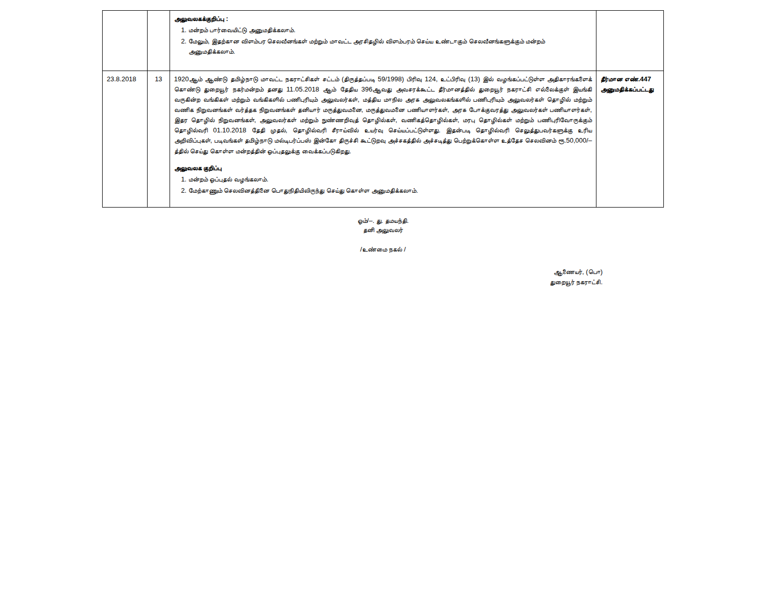| | | அலுவலகக்குறிப்பு : மன்றம் பார்வையிட்டு அனுமதிக்கலாம். மேலும், இதற்கான விளம்பர செலவீனங்கள் மற்றும் மாவட்ட அரசிதழில் விளம்பரம் செய்ய உண்டாகும் செலவீனங்களுக்கும் மன்றம் அனுமதிக்கலாம். | |
| 23.8.2018 | 13 | 1920ஆம் ஆண்டு தமிழ்நாடு மாவட்ட நகராட்சிகள் சட்டம் (திருத்தப்படி 59/1998) பிரிவு 124, உட்பிரிவு (13) இல் வழங்கப்பட்டுள்ள அதிகாரங்களைக் கொண்டு துறையூர் நகர்மன்றம் தனது 11.05.2018 ஆம் தேதிய 396ஆவது அவசரக்கூட்ட தீர்மானத்தில் துறையூர் நகராட்சி எல்லைக்குள் இயங்கி வருகின்ற வங்கிகள் மற்றும் வங்கிகளில் பணிபுரியும் அலுவலர்கள், மத்திய மாநில அரசு அலுவலகங்களில் பணிபுரியும் அலுவலர்கள் தொழில் மற்றும் வணிக நிறுவனங்கள் வர்த்தக நிறுவனங்கள் தனியார் மருத்துவமனை, மருத்துவமனை பணியாளர்கள், அரசு போக்குவரத்து அலுவலர்கள் பணியாளர்கள், இதர தொழில் நிறுவனங்கள், அலுவலர்கள் மற்றும் நுண்ணறிவுத் தொழில்கள், வணிகத்தொழில்கள், மரபு தொழில்கள் மற்றும் பணிபுரிவோருக்கும் தொழில்வரி 01.10.2018 தேதி முதல், தொழில்வரி சீராய்வில் உயர்வு செய்யப்பட்டுள்ளது. இதன்படி தொழில்வரி செலுத்துபவர்களுக்கு உரிய அறிவிப்புகள், படிவங்கள் தமிழ்நாடு மல்டிபர்ப்பஸ் இன்கோ திருச்சி கூட்டுறவு அச்சகத்தில் அச்சடித்து பெற்றுக்கொள்ள உத்தேச செலவினம் ரூ.50,000/–த்தில் செய்து கொள்ள மன்றத்தின் ஒப்புதலுக்கு வைக்கப்படுகிறது. அலுவலக குறிப்பு மன்றம் ஒப்புதல் வழங்கலாம். மேற்காணும் செலவினத்தினை பொதுநிதியிலிருந்து செய்து கொள்ள அனுமதிக்கலாம். | தீர்மான எண்.447 அனுமதிக்கப்பட்டது |
ஓம்/–. து. தமயந்தி.
தனி அலுவலர்
/உண்மை நகல் /
ஆணையர், (பொ)
துறையூர் நகராட்சி.